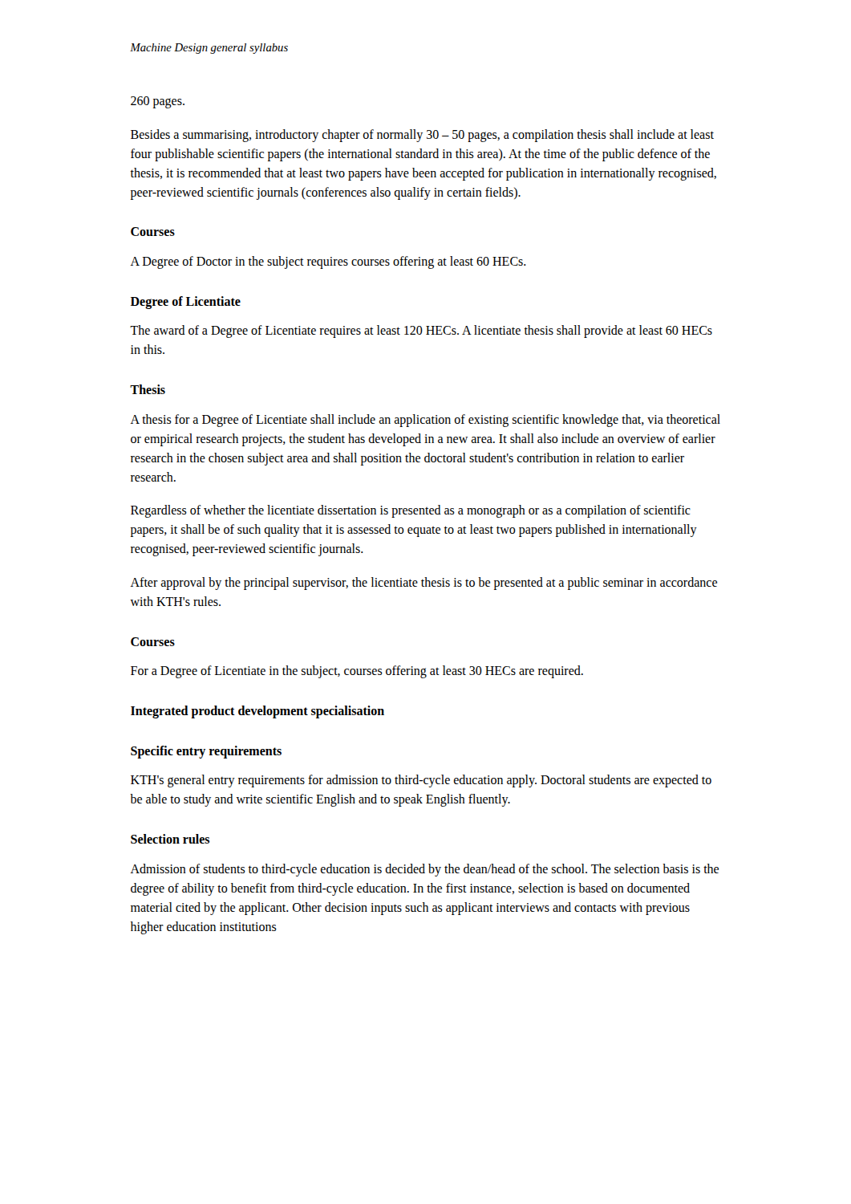Machine Design general syllabus
260 pages.
Besides a summarising, introductory chapter of normally 30 – 50 pages, a compilation thesis shall include at least four publishable scientific papers (the international standard in this area). At the time of the public defence of the thesis, it is recommended that at least two papers have been accepted for publication in internationally recognised, peer-reviewed scientific journals (conferences also qualify in certain fields).
Courses
A Degree of Doctor in the subject requires courses offering at least 60 HECs.
Degree of Licentiate
The award of a Degree of Licentiate requires at least 120 HECs. A licentiate thesis shall provide at least 60 HECs in this.
Thesis
A thesis for a Degree of Licentiate shall include an application of existing scientific knowledge that, via theoretical or empirical research projects, the student has developed in a new area. It shall also include an overview of earlier research in the chosen subject area and shall position the doctoral student's contribution in relation to earlier research.
Regardless of whether the licentiate dissertation is presented as a monograph or as a compilation of scientific papers, it shall be of such quality that it is assessed to equate to at least two papers published in internationally recognised, peer-reviewed scientific journals.
After approval by the principal supervisor, the licentiate thesis is to be presented at a public seminar in accordance with KTH's rules.
Courses
For a Degree of Licentiate in the subject, courses offering at least 30 HECs are required.
Integrated product development specialisation
Specific entry requirements
KTH's general entry requirements for admission to third-cycle education apply. Doctoral students are expected to be able to study and write scientific English and to speak English fluently.
Selection rules
Admission of students to third-cycle education is decided by the dean/head of the school. The selection basis is the degree of ability to benefit from third-cycle education. In the first instance, selection is based on documented material cited by the applicant. Other decision inputs such as applicant interviews and contacts with previous higher education institutions